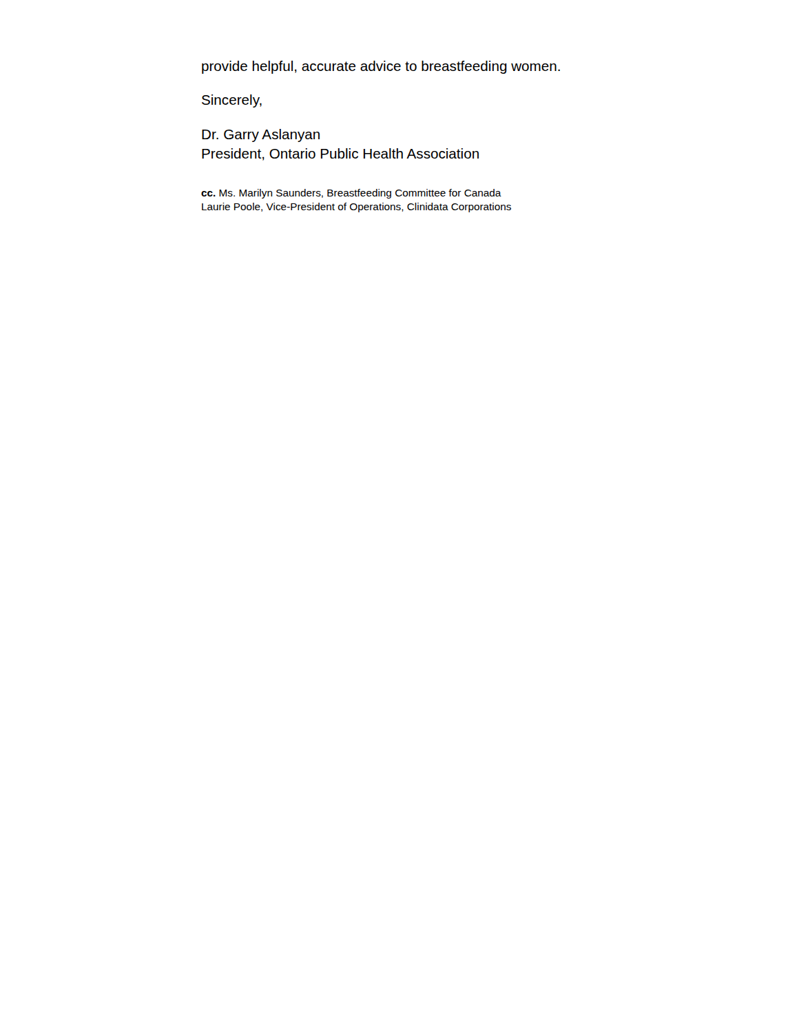provide helpful, accurate advice to breastfeeding women.
Sincerely,
Dr. Garry Aslanyan
President, Ontario Public Health Association
cc. Ms. Marilyn Saunders, Breastfeeding Committee for Canada
Laurie Poole, Vice-President of Operations, Clinidata Corporations